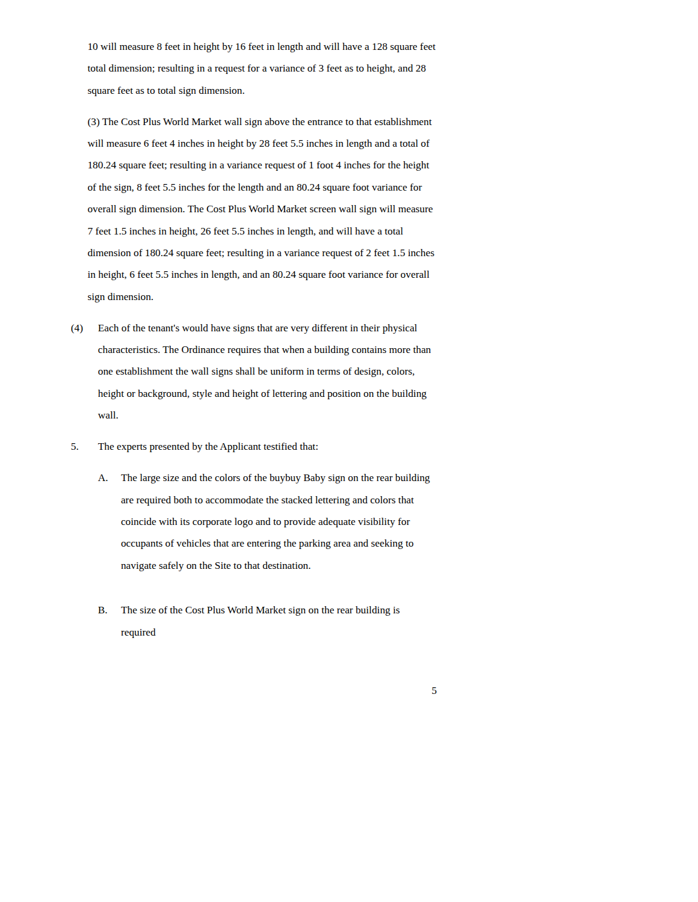10 will measure 8 feet in height by 16 feet in length and will have a 128 square feet total dimension; resulting in a request for a variance of 3 feet as to height, and 28 square feet as to total sign dimension.
(3) The Cost Plus World Market wall sign above the entrance to that establishment will measure 6 feet 4 inches in height by 28 feet 5.5 inches in length and a total of 180.24 square feet; resulting in a variance request of 1 foot 4 inches for the height of the sign, 8 feet 5.5 inches for the length and an 80.24 square foot variance for overall sign dimension. The Cost Plus World Market screen wall sign will measure 7 feet 1.5 inches in height, 26 feet 5.5 inches in length, and will have a total dimension of 180.24 square feet; resulting in a variance request of 2 feet 1.5 inches in height, 6 feet 5.5 inches in length, and an 80.24 square foot variance for overall sign dimension.
(4)
Each of the tenant's would have signs that are very different in their physical characteristics. The Ordinance requires that when a building contains more than one establishment the wall signs shall be uniform in terms of design, colors, height or background, style and height of lettering and position on the building wall.
5.
The experts presented by the Applicant testified that:
A.
The large size and the colors of the buybuy Baby sign on the rear building are required both to accommodate the stacked lettering and colors that coincide with its corporate logo and to provide adequate visibility for occupants of vehicles that are entering the parking area and seeking to navigate safely on the Site to that destination.
B.
The size of the Cost Plus World Market sign on the rear building is required
5